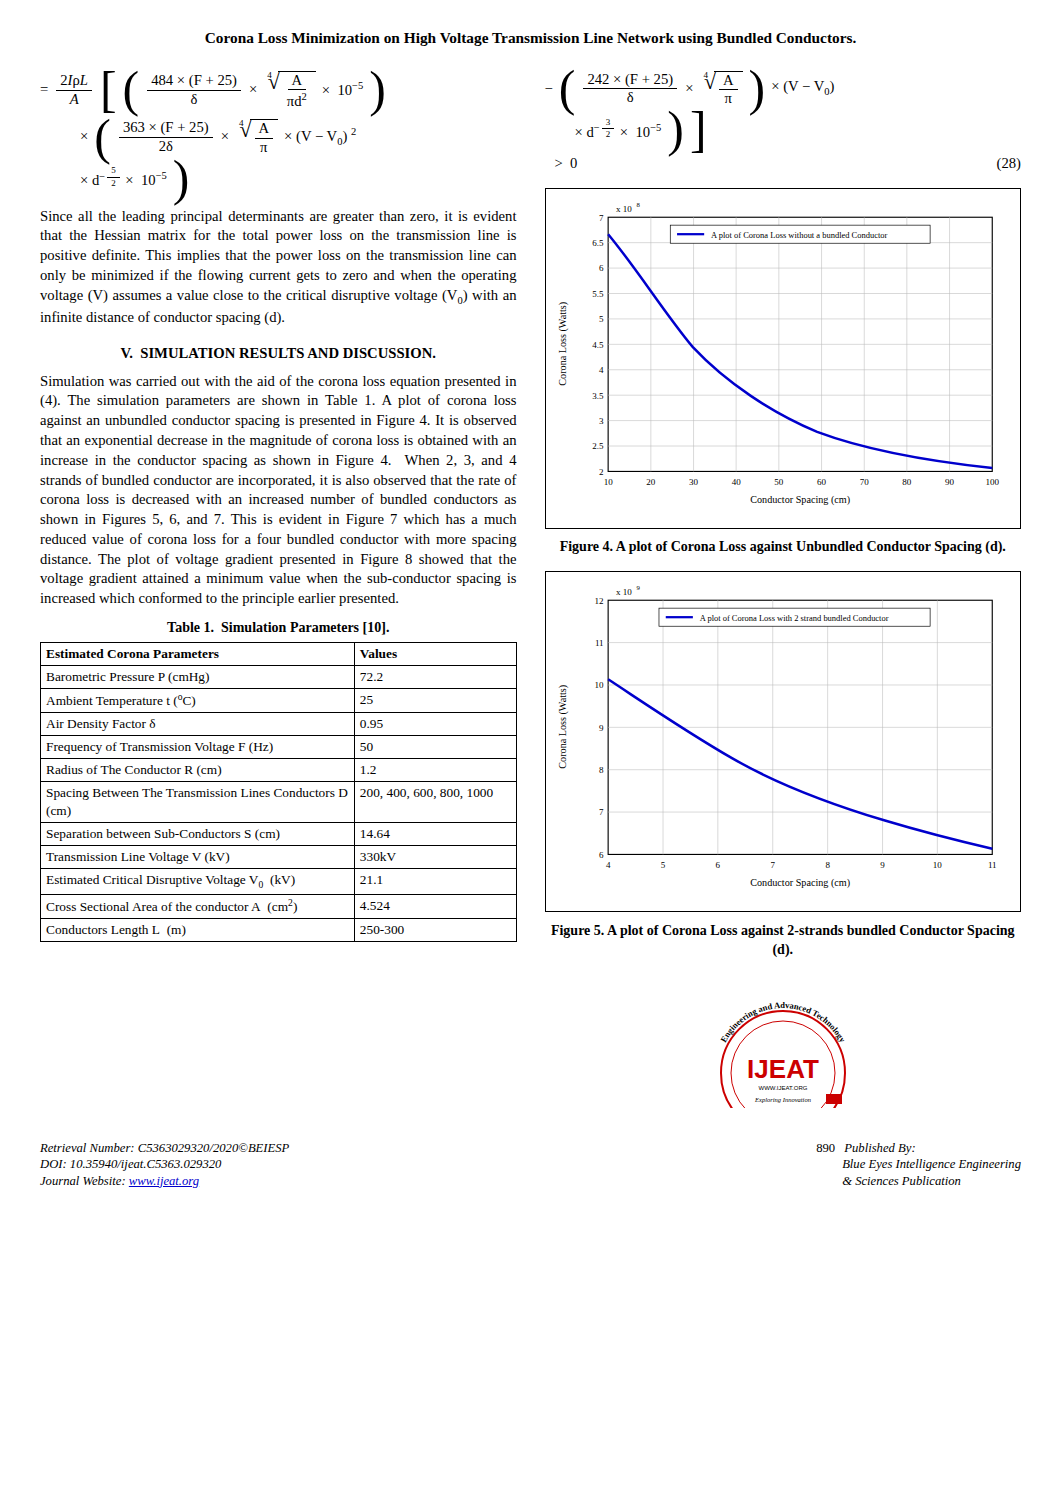Corona Loss Minimization on High Voltage Transmission Line Network using Bundled Conductors.
= 2IρL A [ ( 484 × (F + 25) δ × 4√Aπd2 × 10−5 )
× ( 363 × (F + 25) 2δ × 4√Aπ × (V − V0) 2
× d−52 × 10−5 )
Since all the leading principal determinants are greater than zero, it is evident that the Hessian matrix for the total power loss on the transmission line is positive definite. This implies that the power loss on the transmission line can only be minimized if the flowing current gets to zero and when the operating voltage (V) assumes a value close to the critical disruptive voltage (V0) with an infinite distance of conductor spacing (d).
V. SIMULATION RESULTS AND DISCUSSION.
Simulation was carried out with the aid of the corona loss equation presented in (4). The simulation parameters are shown in Table 1. A plot of corona loss against an unbundled conductor spacing is presented in Figure 4. It is observed that an exponential decrease in the magnitude of corona loss is obtained with an increase in the conductor spacing as shown in Figure 4. When 2, 3, and 4 strands of bundled conductor are incorporated, it is also observed that the rate of corona loss is decreased with an increased number of bundled conductors as shown in Figures 5, 6, and 7. This is evident in Figure 7 which has a much reduced value of corona loss for a four bundled conductor with more spacing distance. The plot of voltage gradient presented in Figure 8 showed that the voltage gradient attained a minimum value when the sub-conductor spacing is increased which conformed to the principle earlier presented.
Table 1. Simulation Parameters [10].
| Estimated Corona Parameters | Values |
| --- | --- |
| Barometric Pressure P (cmHg) | 72.2 |
| Ambient Temperature t ( o C) | 25 |
| Air Density Factor δ | 0.95 |
| Frequency of Transmission Voltage F (Hz) | 50 |
| Radius of The Conductor R (cm) | 1.2 |
| Spacing Between The Transmission Lines Conductors D (cm) | 200, 400, 600, 800, 1000 |
| Separation between Sub-Conductors S (cm) | 14.64 |
| Transmission Line Voltage V (kV) | 330kV |
| Estimated Critical Disruptive Voltage V 0 (kV) | 21.1 |
| Cross Sectional Area of the conductor A (cm 2 ) | 4.524 |
| Conductors Length L (m) | 250-300 |
− ( 242 × (F + 25) δ × 4√Aπ ) × (V − V0)
× d−32 × 10−5 ) ]
> 0 (28)
2 2.5 3 3.5 4 4.5 5 5.5 6 6.5 7 10 20 30 40 50 60 70 80 90 100 x 10 8 Conductor Spacing (cm) Corona Loss (Watts) A plot of Corona Loss without a bundled Conductor
Figure 4. A plot of Corona Loss against Unbundled Conductor Spacing (d).
6 7 8 9 10 11 12 4 5 6 7 8 9 10 11 x 10 9 Conductor Spacing (cm) Corona Loss (Watts) A plot of Corona Loss with 2 strand bundled Conductor
Figure 5. A plot of Corona Loss against 2-strands bundled Conductor Spacing (d).
Engineering and Advanced Technology International Journal of IJEAT WWW.IJEAT.ORG Exploring Innovation
Retrieval Number: C5363029320/2020©BEIESP
DOI: 10.35940/ijeat.C5363.029320
Journal Website: www.ijeat.org
890 Published By:
Blue Eyes Intelligence Engineering
& Sciences Publication